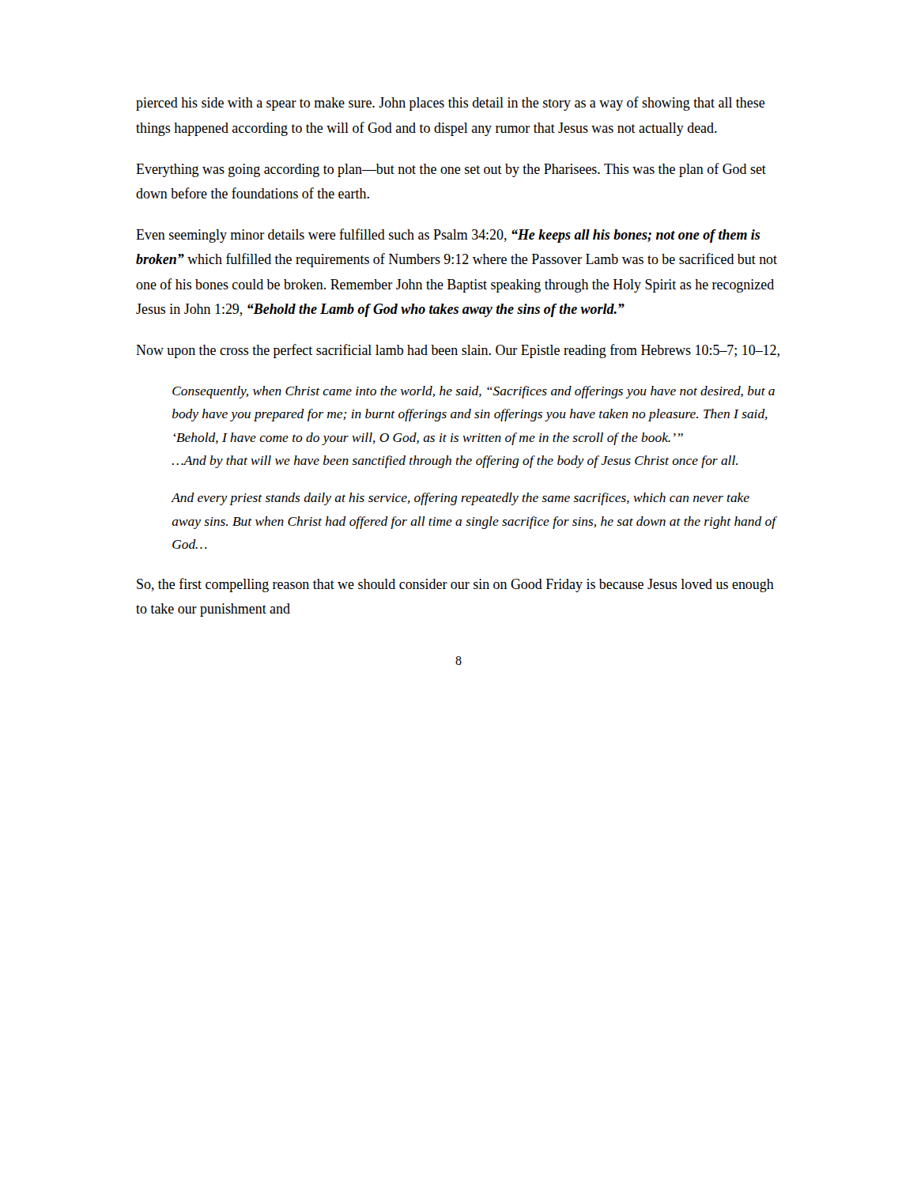pierced his side with a spear to make sure. John places this detail in the story as a way of showing that all these things happened according to the will of God and to dispel any rumor that Jesus was not actually dead.
Everything was going according to plan—but not the one set out by the Pharisees. This was the plan of God set down before the foundations of the earth.
Even seemingly minor details were fulfilled such as Psalm 34:20, “He keeps all his bones; not one of them is broken” which fulfilled the requirements of Numbers 9:12 where the Passover Lamb was to be sacrificed but not one of his bones could be broken. Remember John the Baptist speaking through the Holy Spirit as he recognized Jesus in John 1:29, “Behold the Lamb of God who takes away the sins of the world.”
Now upon the cross the perfect sacrificial lamb had been slain. Our Epistle reading from Hebrews 10:5–7; 10–12,
Consequently, when Christ came into the world, he said, “Sacrifices and offerings you have not desired, but a body have you prepared for me; in burnt offerings and sin offerings you have taken no pleasure. Then I said, ‘Behold, I have come to do your will, O God, as it is written of me in the scroll of the book.’”
…And by that will we have been sanctified through the offering of the body of Jesus Christ once for all.
And every priest stands daily at his service, offering repeatedly the same sacrifices, which can never take away sins. But when Christ had offered for all time a single sacrifice for sins, he sat down at the right hand of God…
So, the first compelling reason that we should consider our sin on Good Friday is because Jesus loved us enough to take our punishment and
8